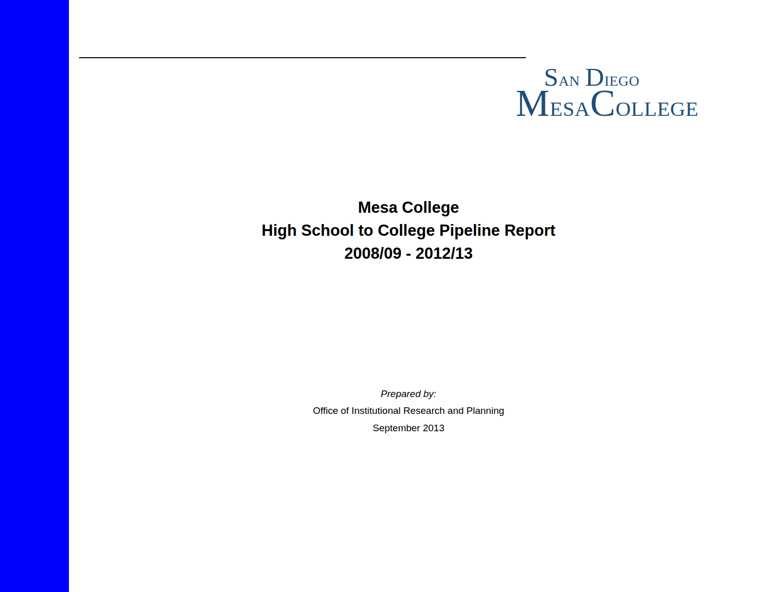San Diego
MesaCollege
Mesa College
High School to College Pipeline Report
2008/09 - 2012/13
Prepared by:
Office of Institutional Research and Planning
September 2013